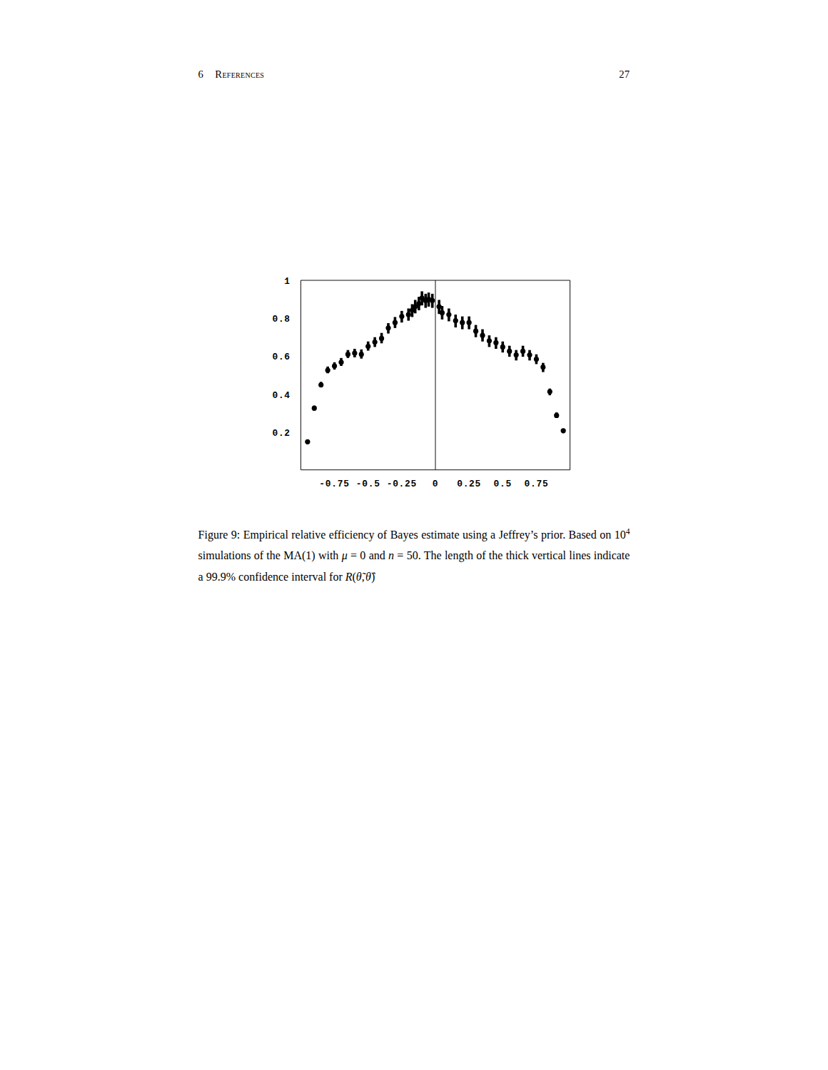6 References
27
Plot geometry: x: theta -1 -> 1 maps to px 95 -> 535 y: value 0 -> 1 maps to px 345 -> 35 1 0.8 0.6 0.4 0.2 -0.75 -0.5 -0.25 0 0.25 0.5 0.75
Figure 9: Empirical relative efficiency of Bayes estimate using a Jeffrey’s prior. Based on 104 simulations of the MA(1) with μ = 0 and n = 50. The length of the thick vertical lines indicate a 99.9% confidence interval for R(θ̃, θ̂)